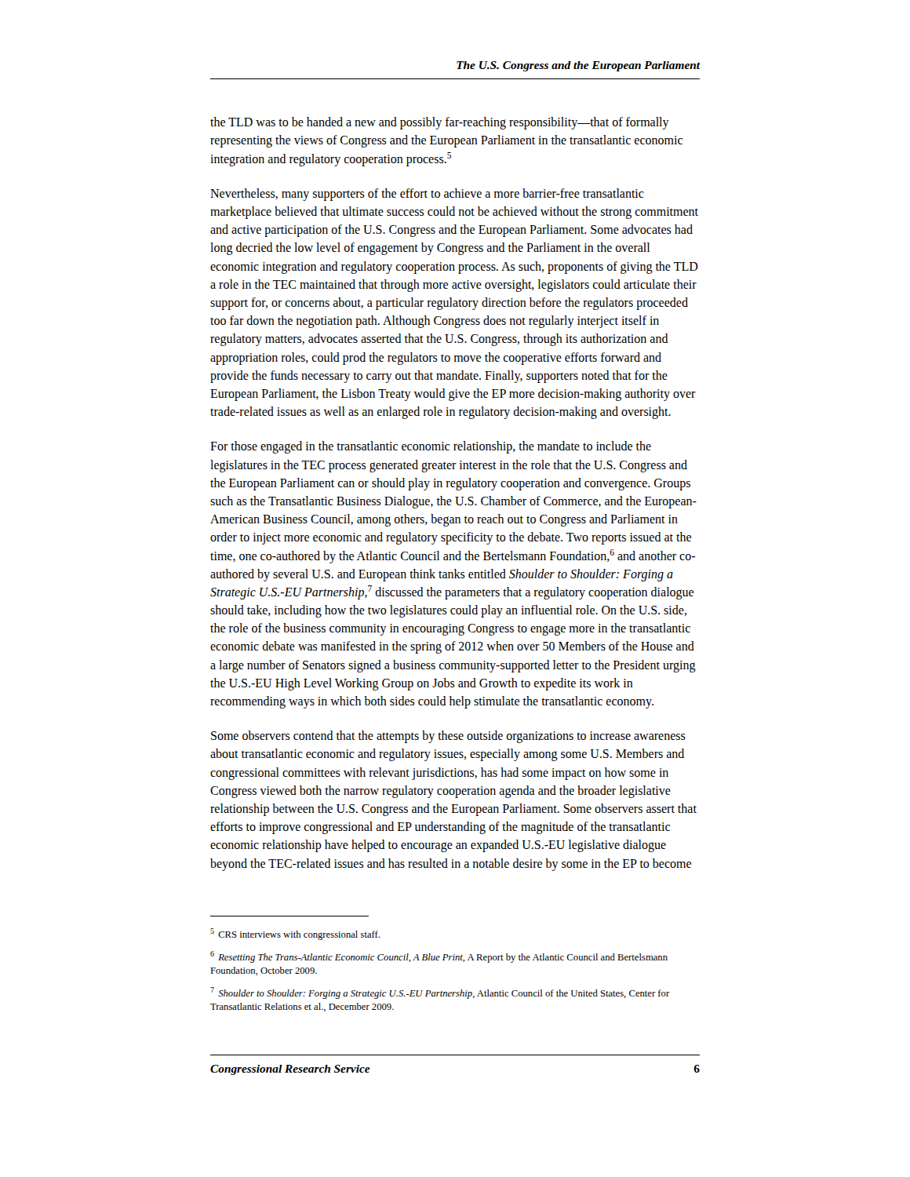The U.S. Congress and the European Parliament
the TLD was to be handed a new and possibly far-reaching responsibility—that of formally representing the views of Congress and the European Parliament in the transatlantic economic integration and regulatory cooperation process.5
Nevertheless, many supporters of the effort to achieve a more barrier-free transatlantic marketplace believed that ultimate success could not be achieved without the strong commitment and active participation of the U.S. Congress and the European Parliament. Some advocates had long decried the low level of engagement by Congress and the Parliament in the overall economic integration and regulatory cooperation process. As such, proponents of giving the TLD a role in the TEC maintained that through more active oversight, legislators could articulate their support for, or concerns about, a particular regulatory direction before the regulators proceeded too far down the negotiation path. Although Congress does not regularly interject itself in regulatory matters, advocates asserted that the U.S. Congress, through its authorization and appropriation roles, could prod the regulators to move the cooperative efforts forward and provide the funds necessary to carry out that mandate. Finally, supporters noted that for the European Parliament, the Lisbon Treaty would give the EP more decision-making authority over trade-related issues as well as an enlarged role in regulatory decision-making and oversight.
For those engaged in the transatlantic economic relationship, the mandate to include the legislatures in the TEC process generated greater interest in the role that the U.S. Congress and the European Parliament can or should play in regulatory cooperation and convergence. Groups such as the Transatlantic Business Dialogue, the U.S. Chamber of Commerce, and the European-American Business Council, among others, began to reach out to Congress and Parliament in order to inject more economic and regulatory specificity to the debate. Two reports issued at the time, one co-authored by the Atlantic Council and the Bertelsmann Foundation,6 and another co-authored by several U.S. and European think tanks entitled Shoulder to Shoulder: Forging a Strategic U.S.-EU Partnership,7 discussed the parameters that a regulatory cooperation dialogue should take, including how the two legislatures could play an influential role. On the U.S. side, the role of the business community in encouraging Congress to engage more in the transatlantic economic debate was manifested in the spring of 2012 when over 50 Members of the House and a large number of Senators signed a business community-supported letter to the President urging the U.S.-EU High Level Working Group on Jobs and Growth to expedite its work in recommending ways in which both sides could help stimulate the transatlantic economy.
Some observers contend that the attempts by these outside organizations to increase awareness about transatlantic economic and regulatory issues, especially among some U.S. Members and congressional committees with relevant jurisdictions, has had some impact on how some in Congress viewed both the narrow regulatory cooperation agenda and the broader legislative relationship between the U.S. Congress and the European Parliament. Some observers assert that efforts to improve congressional and EP understanding of the magnitude of the transatlantic economic relationship have helped to encourage an expanded U.S.-EU legislative dialogue beyond the TEC-related issues and has resulted in a notable desire by some in the EP to become
5 CRS interviews with congressional staff.
6 Resetting The Trans-Atlantic Economic Council, A Blue Print, A Report by the Atlantic Council and Bertelsmann Foundation, October 2009.
7 Shoulder to Shoulder: Forging a Strategic U.S.-EU Partnership, Atlantic Council of the United States, Center for Transatlantic Relations et al., December 2009.
Congressional Research Service 6